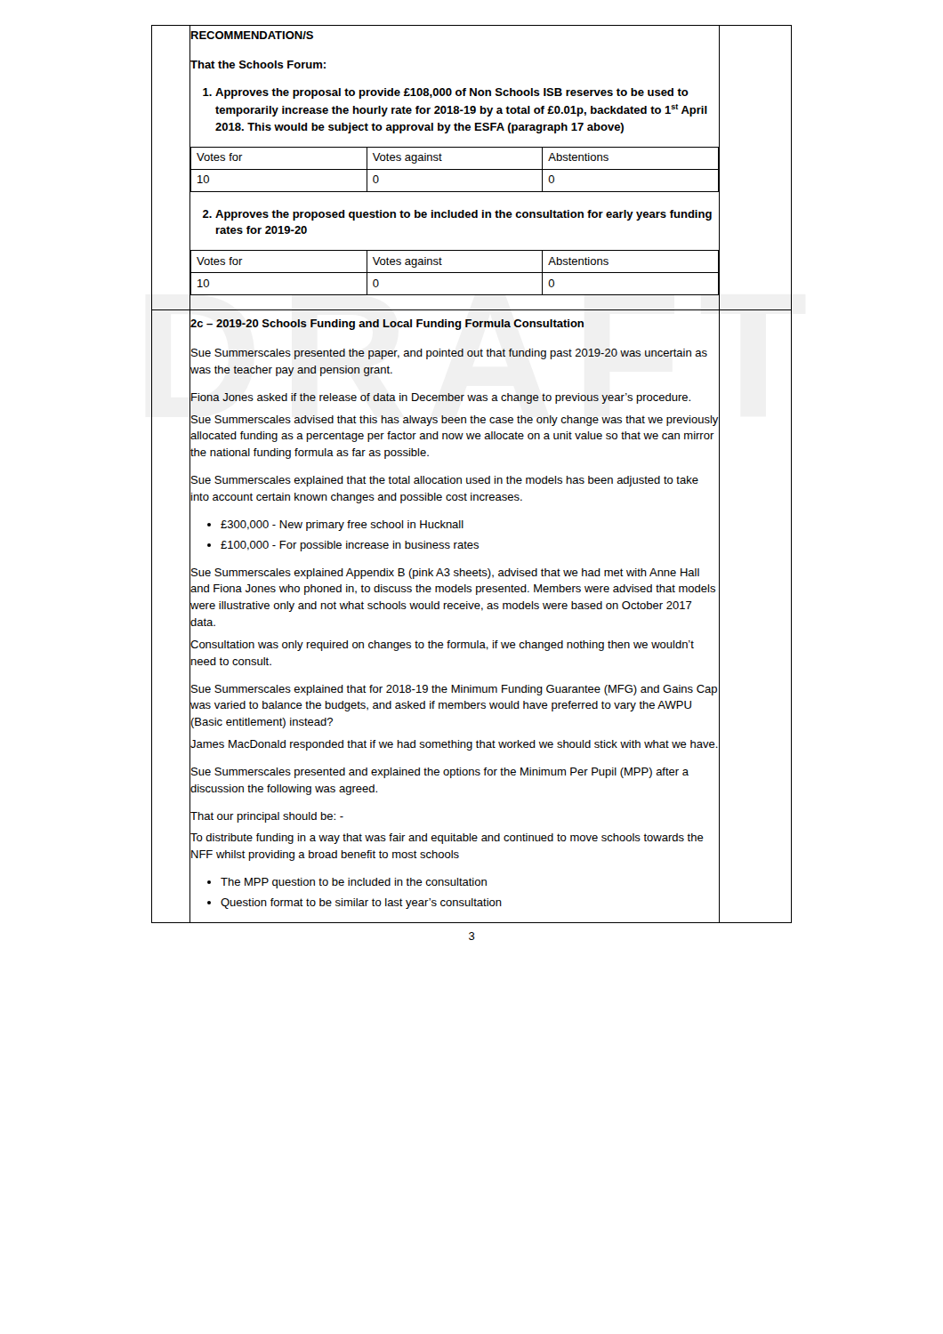DRAFT
| | RECOMMENDATION/S That the Schools Forum: Approves the proposal to provide £108,000 of Non Schools ISB reserves to be used to temporarily increase the hourly rate for 2018-19 by a total of £0.01p, backdated to 1 st April 2018. This would be subject to approval by the ESFA (paragraph 17 above) / Votes for / Votes against / Abstentions / / 10 / 0 / 0 / Approves the proposed question to be included in the consultation for early years funding rates for 2019-20 / Votes for / Votes against / Abstentions / / 10 / 0 / 0 / | |
| | 2c – 2019-20 Schools Funding and Local Funding Formula Consultation Sue Summerscales presented the paper, and pointed out that funding past 2019-20 was uncertain as was the teacher pay and pension grant. Fiona Jones asked if the release of data in December was a change to previous year’s procedure. Sue Summerscales advised that this has always been the case the only change was that we previously allocated funding as a percentage per factor and now we allocate on a unit value so that we can mirror the national funding formula as far as possible. Sue Summerscales explained that the total allocation used in the models has been adjusted to take into account certain known changes and possible cost increases. £300,000 - New primary free school in Hucknall £100,000 - For possible increase in business rates Sue Summerscales explained Appendix B (pink A3 sheets), advised that we had met with Anne Hall and Fiona Jones who phoned in, to discuss the models presented. Members were advised that models were illustrative only and not what schools would receive, as models were based on October 2017 data. Consultation was only required on changes to the formula, if we changed nothing then we wouldn’t need to consult. Sue Summerscales explained that for 2018-19 the Minimum Funding Guarantee (MFG) and Gains Cap was varied to balance the budgets, and asked if members would have preferred to vary the AWPU (Basic entitlement) instead? James MacDonald responded that if we had something that worked we should stick with what we have. Sue Summerscales presented and explained the options for the Minimum Per Pupil (MPP) after a discussion the following was agreed. That our principal should be: - To distribute funding in a way that was fair and equitable and continued to move schools towards the NFF whilst providing a broad benefit to most schools The MPP question to be included in the consultation Question format to be similar to last year’s consultation | |
3